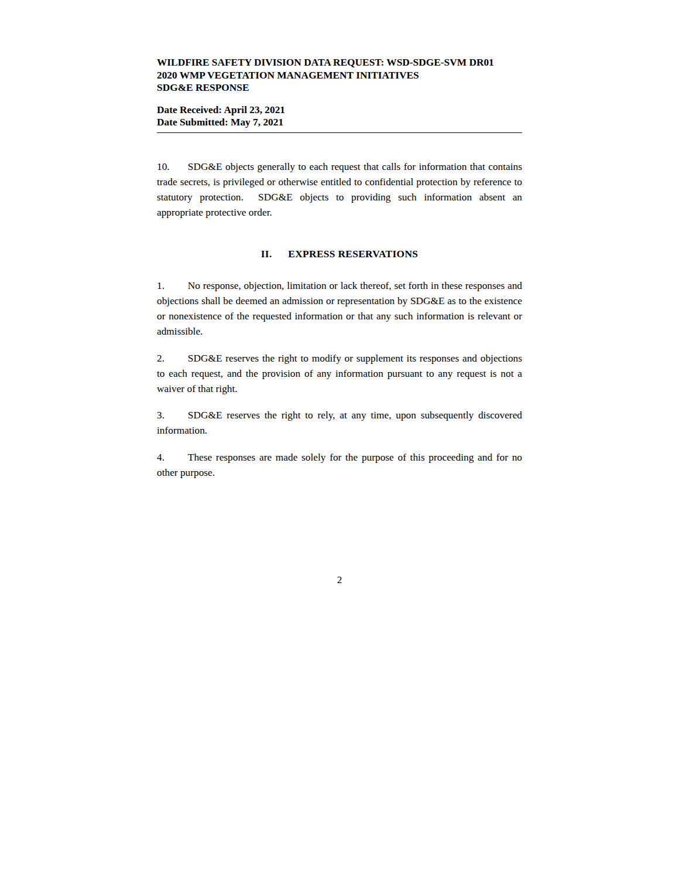WILDFIRE SAFETY DIVISION DATA REQUEST: WSD-SDGE-SVM DR01
2020 WMP VEGETATION MANAGEMENT INITIATIVES
SDG&E RESPONSE
Date Received: April 23, 2021
Date Submitted: May 7, 2021
10. SDG&E objects generally to each request that calls for information that contains trade secrets, is privileged or otherwise entitled to confidential protection by reference to statutory protection. SDG&E objects to providing such information absent an appropriate protective order.
II. EXPRESS RESERVATIONS
1. No response, objection, limitation or lack thereof, set forth in these responses and objections shall be deemed an admission or representation by SDG&E as to the existence or nonexistence of the requested information or that any such information is relevant or admissible.
2. SDG&E reserves the right to modify or supplement its responses and objections to each request, and the provision of any information pursuant to any request is not a waiver of that right.
3. SDG&E reserves the right to rely, at any time, upon subsequently discovered information.
4. These responses are made solely for the purpose of this proceeding and for no other purpose.
2